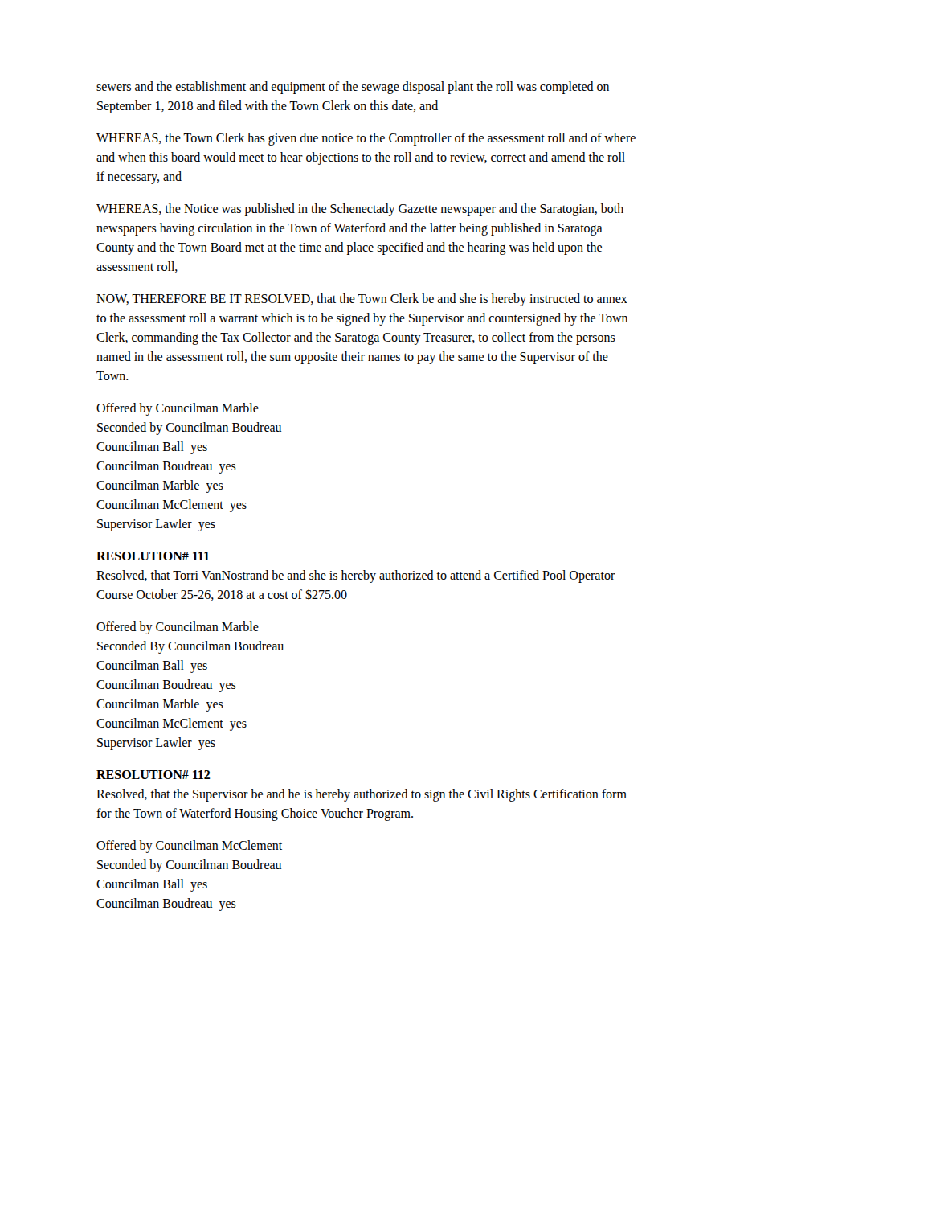sewers and the establishment and equipment of the sewage disposal plant the roll was completed on September 1, 2018 and filed with the Town Clerk on this date, and
WHEREAS, the Town Clerk has given due notice to the Comptroller of the assessment roll and of where and when this board would meet to hear objections to the roll and to review, correct and amend the roll if necessary, and
WHEREAS, the Notice was published in the Schenectady Gazette newspaper and the Saratogian, both newspapers having circulation in the Town of Waterford and the latter being published in Saratoga County and the Town Board met at the time and place specified and the hearing was held upon the assessment roll,
NOW, THEREFORE BE IT RESOLVED, that the Town Clerk be and she is hereby instructed to annex to the assessment roll a warrant which is to be signed by the Supervisor and countersigned by the Town Clerk, commanding the Tax Collector and the Saratoga County Treasurer, to collect from the persons named in the assessment roll, the sum opposite their names to pay the same to the Supervisor of the Town.
Offered by Councilman Marble
Seconded by Councilman Boudreau
Councilman Ball yes
Councilman Boudreau yes
Councilman Marble yes
Councilman McClement yes
Supervisor Lawler yes
RESOLUTION# 111
Resolved, that Torri VanNostrand be and she is hereby authorized to attend a Certified Pool Operator Course October 25-26, 2018 at a cost of $275.00
Offered by Councilman Marble
Seconded By Councilman Boudreau
Councilman Ball yes
Councilman Boudreau yes
Councilman Marble yes
Councilman McClement yes
Supervisor Lawler yes
RESOLUTION# 112
Resolved, that the Supervisor be and he is hereby authorized to sign the Civil Rights Certification form for the Town of Waterford Housing Choice Voucher Program.
Offered by Councilman McClement
Seconded by Councilman Boudreau
Councilman Ball yes
Councilman Boudreau yes